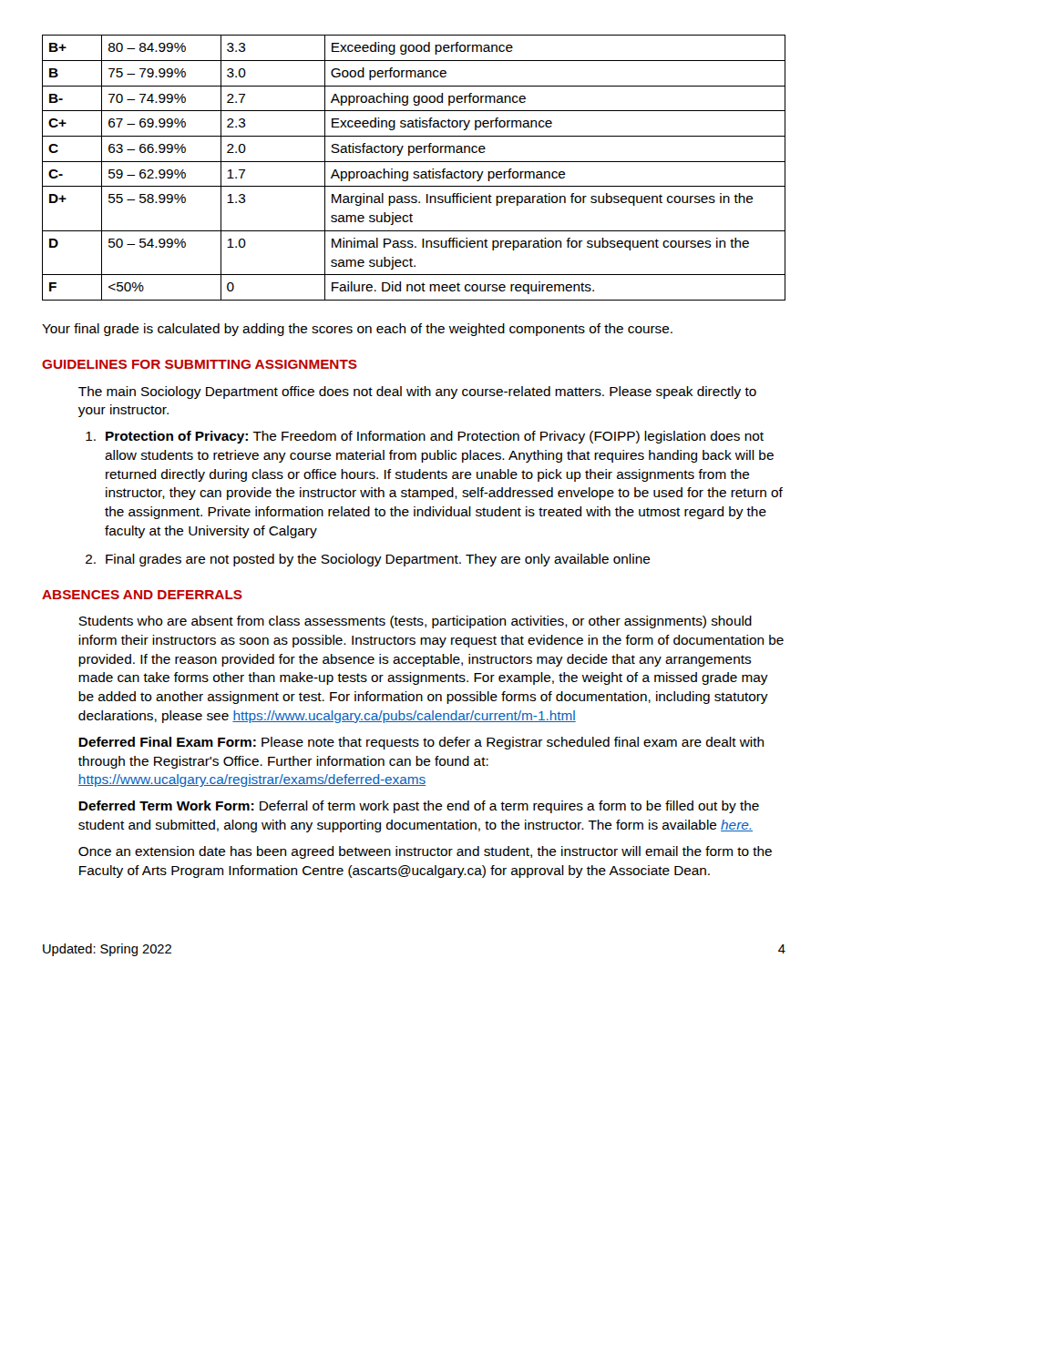| B+ | 80 – 84.99% | 3.3 | Exceeding good performance |
| B | 75 – 79.99% | 3.0 | Good performance |
| B- | 70 – 74.99% | 2.7 | Approaching good performance |
| C+ | 67 – 69.99% | 2.3 | Exceeding satisfactory performance |
| C | 63 – 66.99% | 2.0 | Satisfactory performance |
| C- | 59 – 62.99% | 1.7 | Approaching satisfactory performance |
| D+ | 55 – 58.99% | 1.3 | Marginal pass. Insufficient preparation for subsequent courses in the same subject |
| D | 50 – 54.99% | 1.0 | Minimal Pass. Insufficient preparation for subsequent courses in the same subject. |
| F | <50% | 0 | Failure. Did not meet course requirements. |
Your final grade is calculated by adding the scores on each of the weighted components of the course.
Guidelines for Submitting Assignments
The main Sociology Department office does not deal with any course-related matters. Please speak directly to your instructor.
Protection of Privacy: The Freedom of Information and Protection of Privacy (FOIPP) legislation does not allow students to retrieve any course material from public places. Anything that requires handing back will be returned directly during class or office hours. If students are unable to pick up their assignments from the instructor, they can provide the instructor with a stamped, self-addressed envelope to be used for the return of the assignment. Private information related to the individual student is treated with the utmost regard by the faculty at the University of Calgary
Final grades are not posted by the Sociology Department. They are only available online
Absences and Deferrals
Students who are absent from class assessments (tests, participation activities, or other assignments) should inform their instructors as soon as possible. Instructors may request that evidence in the form of documentation be provided. If the reason provided for the absence is acceptable, instructors may decide that any arrangements made can take forms other than make-up tests or assignments. For example, the weight of a missed grade may be added to another assignment or test. For information on possible forms of documentation, including statutory declarations, please see https://www.ucalgary.ca/pubs/calendar/current/m-1.html
Deferred Final Exam Form: Please note that requests to defer a Registrar scheduled final exam are dealt with through the Registrar's Office. Further information can be found at: https://www.ucalgary.ca/registrar/exams/deferred-exams
Deferred Term Work Form: Deferral of term work past the end of a term requires a form to be filled out by the student and submitted, along with any supporting documentation, to the instructor. The form is available here.
Once an extension date has been agreed between instructor and student, the instructor will email the form to the Faculty of Arts Program Information Centre (ascarts@ucalgary.ca) for approval by the Associate Dean.
Updated: Spring 2022
4